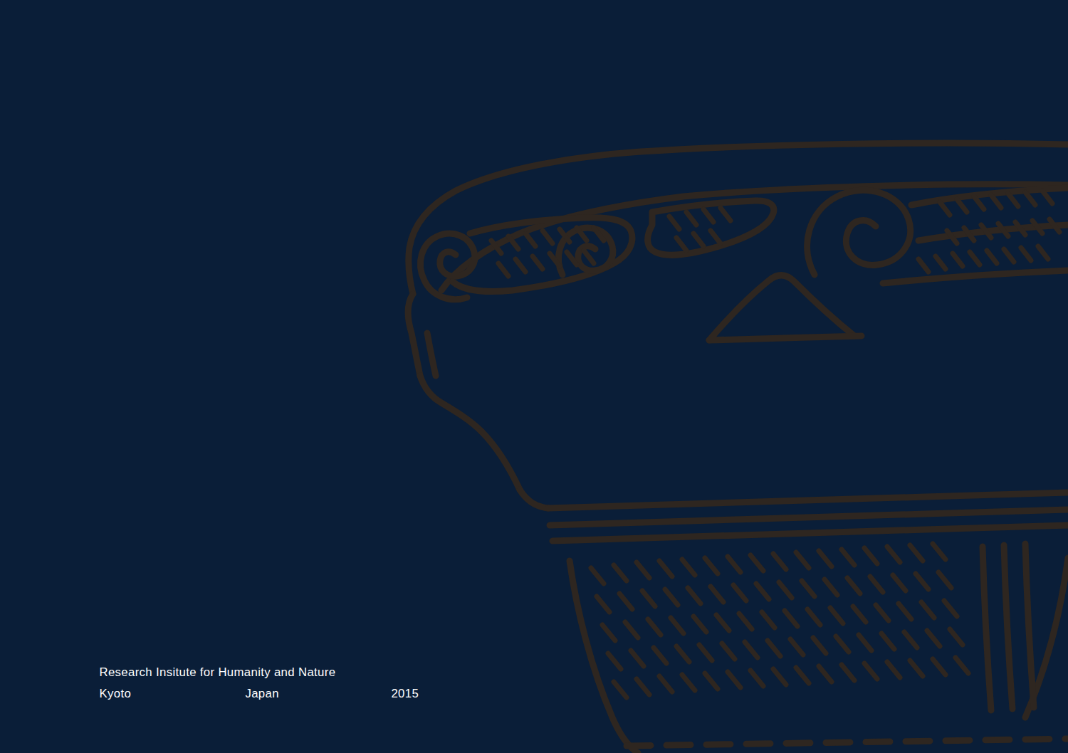Research Insitute for Humanity and Nature Kyoto Japan 2015